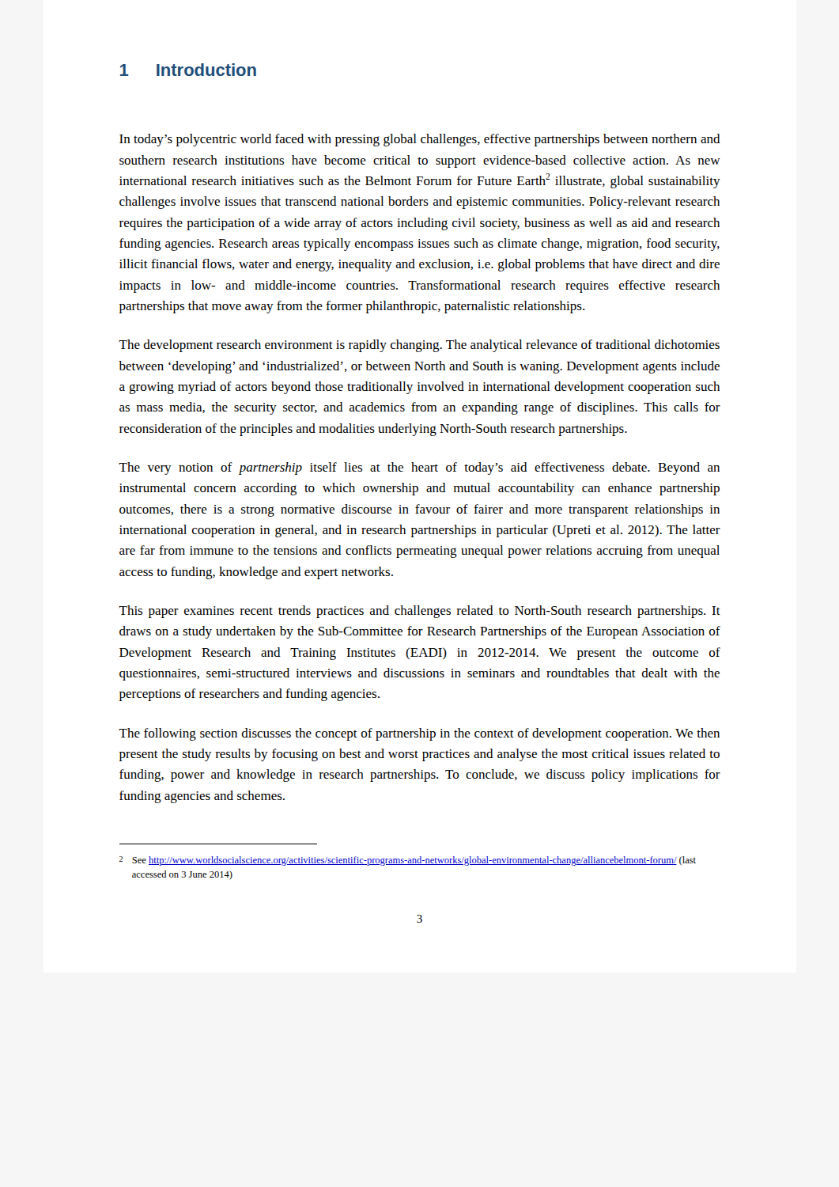1 Introduction
In today’s polycentric world faced with pressing global challenges, effective partnerships between northern and southern research institutions have become critical to support evidence-based collective action. As new international research initiatives such as the Belmont Forum for Future Earth2 illustrate, global sustainability challenges involve issues that transcend national borders and epistemic communities. Policy-relevant research requires the participation of a wide array of actors including civil society, business as well as aid and research funding agencies. Research areas typically encompass issues such as climate change, migration, food security, illicit financial flows, water and energy, inequality and exclusion, i.e. global problems that have direct and dire impacts in low- and middle-income countries. Transformational research requires effective research partnerships that move away from the former philanthropic, paternalistic relationships.
The development research environment is rapidly changing. The analytical relevance of traditional dichotomies between ‘developing’ and ‘industrialized’, or between North and South is waning. Development agents include a growing myriad of actors beyond those traditionally involved in international development cooperation such as mass media, the security sector, and academics from an expanding range of disciplines. This calls for reconsideration of the principles and modalities underlying North-South research partnerships.
The very notion of partnership itself lies at the heart of today’s aid effectiveness debate. Beyond an instrumental concern according to which ownership and mutual accountability can enhance partnership outcomes, there is a strong normative discourse in favour of fairer and more transparent relationships in international cooperation in general, and in research partnerships in particular (Upreti et al. 2012). The latter are far from immune to the tensions and conflicts permeating unequal power relations accruing from unequal access to funding, knowledge and expert networks.
This paper examines recent trends practices and challenges related to North-South research partnerships. It draws on a study undertaken by the Sub-Committee for Research Partnerships of the European Association of Development Research and Training Institutes (EADI) in 2012-2014. We present the outcome of questionnaires, semi-structured interviews and discussions in seminars and roundtables that dealt with the perceptions of researchers and funding agencies.
The following section discusses the concept of partnership in the context of development cooperation. We then present the study results by focusing on best and worst practices and analyse the most critical issues related to funding, power and knowledge in research partnerships. To conclude, we discuss policy implications for funding agencies and schemes.
2 See http://www.worldsocialscience.org/activities/scientific-programs-and-networks/global-environmental-change/alliancebelmont-forum/ (last accessed on 3 June 2014)
3